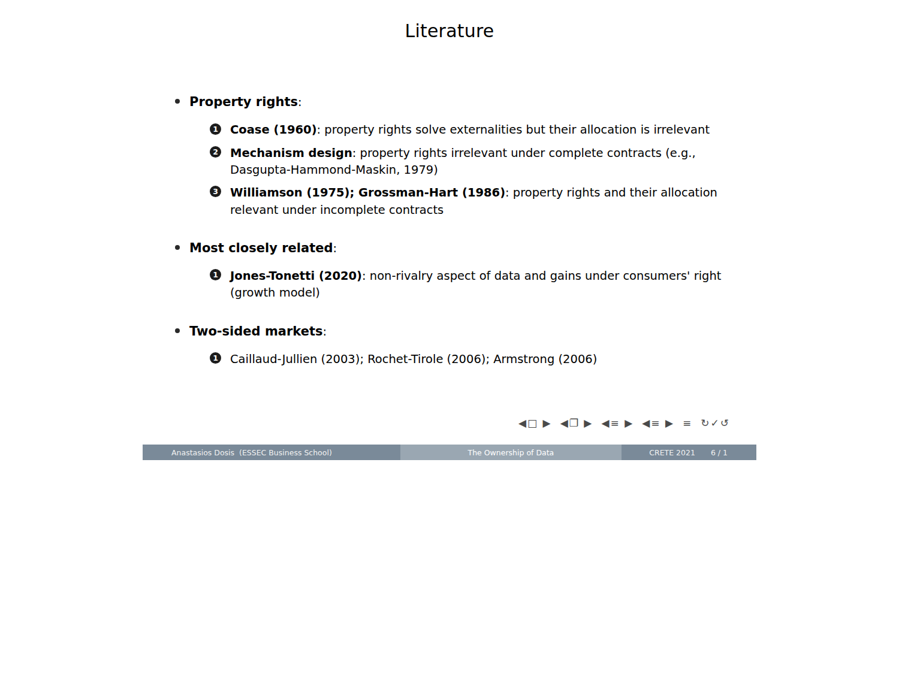Literature
Property rights:
Coase (1960): property rights solve externalities but their allocation is irrelevant
Mechanism design: property rights irrelevant under complete contracts (e.g., Dasgupta-Hammond-Maskin, 1979)
Williamson (1975); Grossman-Hart (1986): property rights and their allocation relevant under incomplete contracts
Most closely related:
Jones-Tonetti (2020): non-rivalry aspect of data and gains under consumers' right (growth model)
Two-sided markets:
Caillaud-Jullien (2003); Rochet-Tirole (2006); Armstrong (2006)
◀□ ▶ ◀❐ ▶ ◀≡ ▶ ◀≡ ▶ ≡ ↻✓↺
Anastasios Dosis (ESSEC Business School)
The Ownership of Data
CRETE 20216 / 1